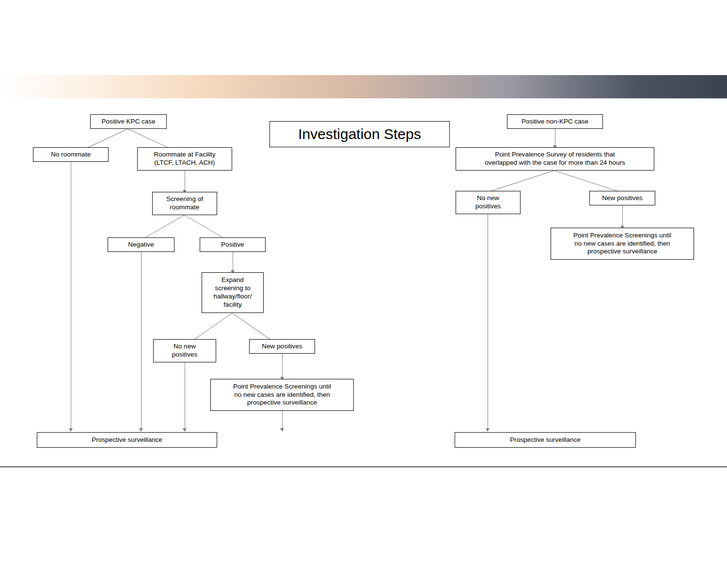Investigation Steps
============================================================ LEFT BRANCH : Positive KPC case ============================================================
Positive KPC case
No roommate
Roommate at Facility
(LTCF, LTACH, ACH)
Screening of
roommate
Negative
Positive
Expand
screening to
hallway/floor/
facility
No new
positives
New positives
Point Prevalence Screenings until
no new cases are identified, then
prospective surveillance
Prospective surveillance
============================================================ RIGHT BRANCH : Positive non-KPC case ============================================================
Positive non-KPC case
Point Prevalence Survey of residents that
overlapped with the case for more than 24 hours
No new
positives
New positives
Point Prevalence Screenings until
no new cases are identified, then
prospective surveillance
Prospective surveillance